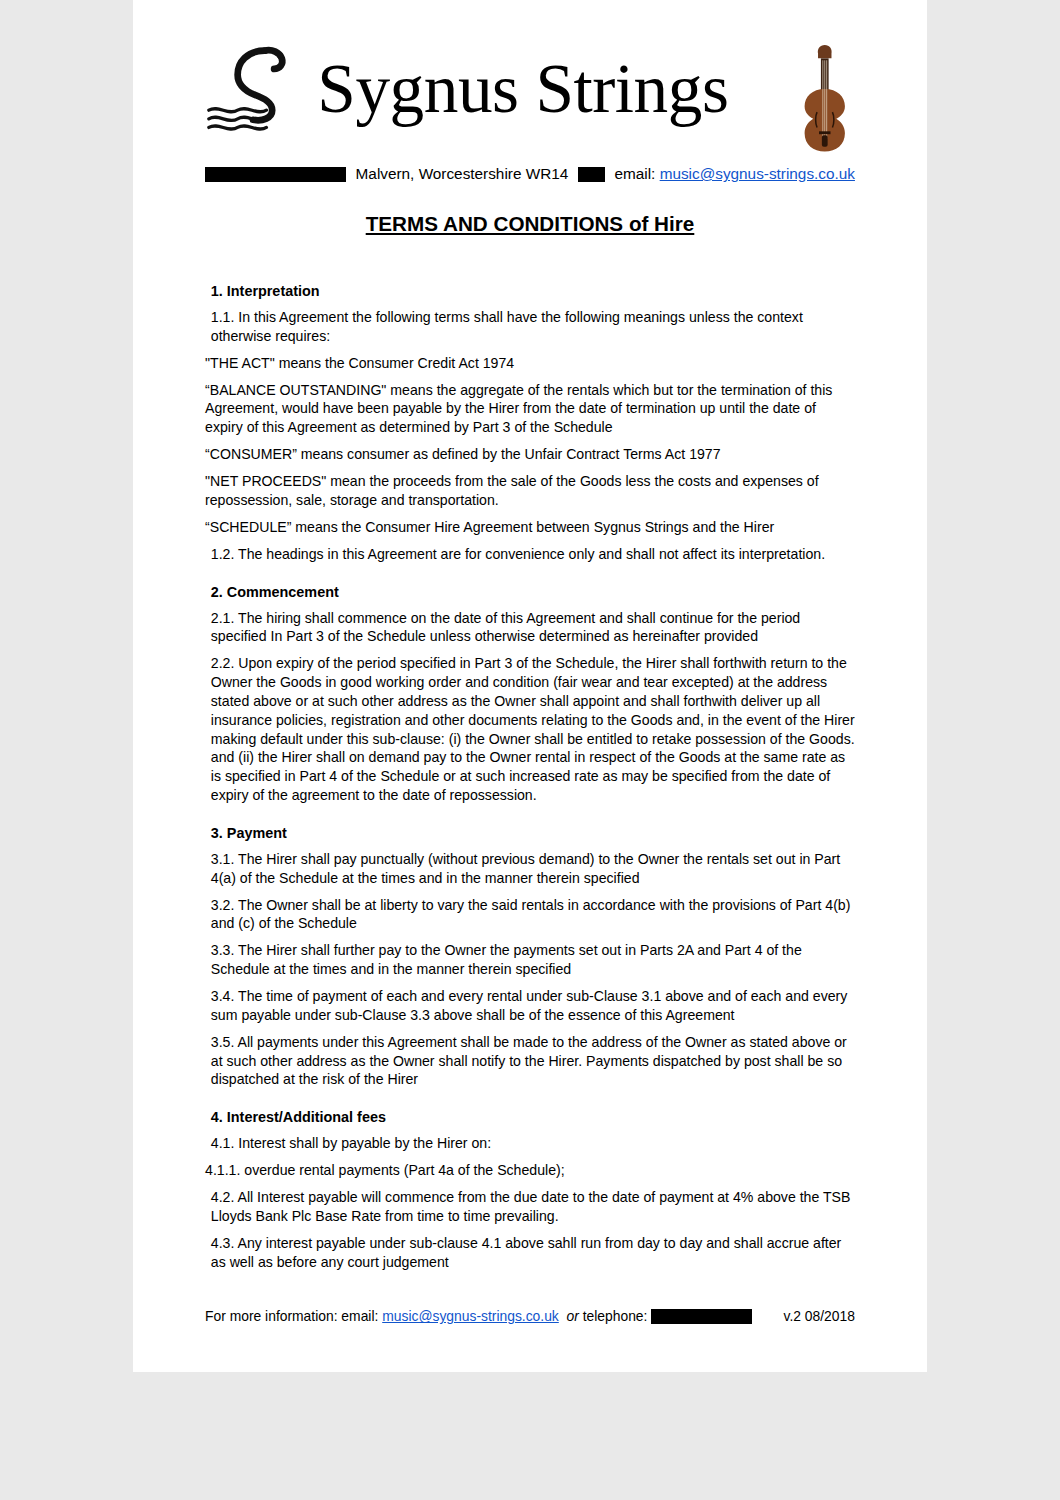Sygnus Strings
Malvern, Worcestershire WR14 email: music@sygnus-strings.co.uk
TERMS AND CONDITIONS of Hire
1. Interpretation
1.1. In this Agreement the following terms shall have the following meanings unless the context otherwise requires:
"THE ACT" means the Consumer Credit Act 1974
“BALANCE OUTSTANDING" means the aggregate of the rentals which but tor the termination of this Agreement, would have been payable by the Hirer from the date of termination up until the date of expiry of this Agreement as determined by Part 3 of the Schedule
“CONSUMER” means consumer as defined by the Unfair Contract Terms Act 1977
"NET PROCEEDS" mean the proceeds from the sale of the Goods less the costs and expenses of repossession, sale, storage and transportation.
“SCHEDULE” means the Consumer Hire Agreement between Sygnus Strings and the Hirer
1.2. The headings in this Agreement are for convenience only and shall not affect its interpretation.
2. Commencement
2.1. The hiring shall commence on the date of this Agreement and shall continue for the period specified In Part 3 of the Schedule unless otherwise determined as hereinafter provided
2.2. Upon expiry of the period specified in Part 3 of the Schedule, the Hirer shall forthwith return to the Owner the Goods in good working order and condition (fair wear and tear excepted) at the address stated above or at such other address as the Owner shall appoint and shall forthwith deliver up all insurance policies, registration and other documents relating to the Goods and, in the event of the Hirer making default under this sub-clause: (i) the Owner shall be entitled to retake possession of the Goods. and (ii) the Hirer shall on demand pay to the Owner rental in respect of the Goods at the same rate as is specified in Part 4 of the Schedule or at such increased rate as may be specified from the date of expiry of the agreement to the date of repossession.
3. Payment
3.1. The Hirer shall pay punctually (without previous demand) to the Owner the rentals set out in Part 4(a) of the Schedule at the times and in the manner therein specified
3.2. The Owner shall be at liberty to vary the said rentals in accordance with the provisions of Part 4(b) and (c) of the Schedule
3.3. The Hirer shall further pay to the Owner the payments set out in Parts 2A and Part 4 of the Schedule at the times and in the manner therein specified
3.4. The time of payment of each and every rental under sub-Clause 3.1 above and of each and every sum payable under sub-Clause 3.3 above shall be of the essence of this Agreement
3.5. All payments under this Agreement shall be made to the address of the Owner as stated above or at such other address as the Owner shall notify to the Hirer. Payments dispatched by post shall be so dispatched at the risk of the Hirer
4. Interest/Additional fees
4.1. Interest shall by payable by the Hirer on:
4.1.1. overdue rental payments (Part 4a of the Schedule);
4.2. All Interest payable will commence from the due date to the date of payment at 4% above the TSB Lloyds Bank Plc Base Rate from time to time prevailing.
4.3. Any interest payable under sub-clause 4.1 above sahll run from day to day and shall accrue after as well as before any court judgement
For more information: email: music@sygnus-strings.co.uk or telephone: v.2 08/2018